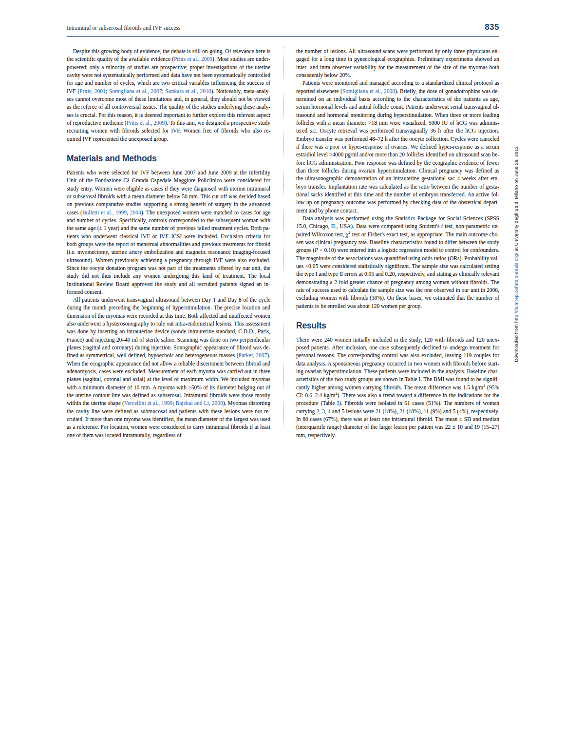Intramural or subserosal fibroids and IVF success
835
Downloaded from http://humrep.oxfordjournals.org/ at University degli Studi Milano on June 29, 2012
Despite this growing body of evidence, the debate is still on-going. Of relevance here is the scientific quality of the available evidence (Pritts et al., 2009). Most studies are underpowered; only a minority of studies are prospective; proper investigations of the uterine cavity were not systematically performed and data have not been systematically controlled for age and number of cycles, which are two critical variables influencing the success of IVF (Pritts, 2001; Somigliana et al., 2007; Sunkara et al., 2010). Noticeably, meta-analyses cannot overcome most of these limitations and, in general, they should not be viewed as the referee of all controversial issues. The quality of the studies underlying these analyses is crucial. For this reason, it is deemed important to further explore this relevant aspect of reproductive medicine (Pritts et al., 2009). To this aim, we designed a prospective study recruiting women with fibroids selected for IVF. Women free of fibroids who also required IVF represented the unexposed group.
Materials and Methods
Patients who were selected for IVF between June 2007 and June 2009 at the Infertility Unit of the Fondazione Cà Granda Ospedale Maggiore Policlinico were considered for study entry. Women were eligible as cases if they were diagnosed with uterine intramural or subserosal fibroids with a mean diameter below 50 mm. This cut-off was decided based on previous comparative studies supporting a strong benefit of surgery in the advanced cases (Bulletti et al., 1999, 2004). The unexposed women were matched to cases for age and number of cycles. Specifically, controls corresponded to the subsequent woman with the same age (± 1 year) and the same number of previous failed treatment cycles. Both patients who underwent classical IVF or IVF–ICSI were included. Exclusion criteria for both groups were the report of menstrual abnormalities and previous treatments for fibroid (i.e. myomectomy, uterine artery embolization and magnetic resonance imaging-focused ultrasound). Women previously achieving a pregnancy through IVF were also excluded. Since the oocyte donation program was not part of the treatments offered by our unit, the study did not thus include any women undergoing this kind of treatment. The local Institutional Review Board approved the study and all recruited patients signed an informed consent.
All patients underwent transvaginal ultrasound between Day 1 and Day 8 of the cycle during the month preceding the beginning of hyperstimulation. The precise location and dimension of the myomas were recorded at this time. Both affected and unaffected women also underwent a hysterosonography to rule out intra-endometrial lesions. This assessment was done by inserting an intrauterine device (sonde intrauterine standard, C.D.D., Paris, France) and injecting 20–40 ml of sterile saline. Scanning was done on two perpendicular planes (sagittal and coronary) during injection. Sonographic appearance of fibroid was defined as symmetrical, well defined, hypoechoic and heterogeneous masses (Parker, 2007). When the ecographic appearance did not allow a reliable discernment between fibroid and adenomyosis, cases were excluded. Measurement of each myoma was carried out in three planes (sagittal, coronal and axial) at the level of maximum width. We included myomas with a minimum diameter of 10 mm. A myoma with ≥50% of its diameter bulging out of the uterine contour line was defined as subserosal. Intramural fibroids were those mostly within the uterine shape (Vercellini et al., 1999; Bajekal and Li, 2000). Myomas distorting the cavity line were defined as submucosal and patients with these lesions were not recruited. If more than one myoma was identified, the mean diameter of the largest was used as a reference. For location, women were considered to carry intramural fibroids if at least one of them was located intramurally, regardless of
the number of lesions. All ultrasound scans were performed by only three physicians engaged for a long time in gynecological ecographies. Preliminary experiments showed an inter- and intra-observer variability for the measurement of the size of the myomas both consistently below 20%.
Patients were monitored and managed according to a standardized clinical protocol as reported elsewhere (Somigliana et al., 2008). Briefly, the dose of gonadotrophins was determined on an individual basis according to the characteristics of the patients as age, serum hormonal levels and antral follicle count. Patients underwent serial transvaginal ultrasound and hormonal monitoring during hyperstimulation. When three or more leading follicles with a mean diameter >18 mm were visualized, 5000 IU of hCG was administered s.c. Oocyte retrieval was performed transvaginally 36 h after the hCG injection. Embryo transfer was performed 48–72 h after the oocyte collection. Cycles were canceled if there was a poor or hyper-response of ovaries. We defined hyper-response as a serum estradiol level >4000 pg/ml and/or more than 20 follicles identified on ultrasound scan before hCG administration. Poor response was defined by the ecographic evidence of fewer than three follicles during ovarian hyperstimulation. Clinical pregnancy was defined as the ultrasonographic demonstration of an intrauterine gestational sac 4 weeks after embryo transfer. Implantation rate was calculated as the ratio between the number of gestational sacks identified at this time and the number of embryos transferred. An active follow-up on pregnancy outcome was performed by checking data of the obstetrical department and by phone contact.
Data analysis was performed using the Statistics Package for Social Sciences (SPSS 15.0, Chicago, IL, USA). Data were compared using Student's t test, non-parametric unpaired Wilcoxon test, χ2 test or Fisher's exact test, as appropriate. The main outcome chosen was clinical pregnancy rate. Baseline characteristics found to differ between the study groups (P < 0.10) were entered into a logistic regression model to control for confounders. The magnitude of the associations was quantified using odds ratios (ORs). Probability values <0.05 were considered statistically significant. The sample size was calculated setting the type I and type II errors at 0.05 and 0.20, respectively, and stating as clinically relevant demonstrating a 2-fold greater chance of pregnancy among women without fibroids. The rate of success used to calculate the sample size was the one observed in our unit in 2006, excluding women with fibroids (30%). On these bases, we estimated that the number of patients to be enrolled was about 120 women per group.
Results
There were 240 women initially included in the study, 120 with fibroids and 120 unexposed patients. After inclusion, one case subsequently declined to undergo treatment for personal reasons. The corresponding control was also excluded, leaving 119 couples for data analysis. A spontaneous pregnancy occurred in two women with fibroids before starting ovarian hyperstimulation. These patients were included in the analysis. Baseline characteristics of the two study groups are shown in Table I. The BMI was found to be significantly higher among women carrying fibroids. The mean difference was 1.5 kg/m2 (95% CI: 0.6–2.4 kg/m2). There was also a trend toward a difference in the indications for the procedure (Table I). Fibroids were isolated in 61 cases (51%). The numbers of women carrying 2, 3, 4 and 5 lesions were 21 (18%), 21 (18%), 11 (9%) and 5 (4%), respectively. In 80 cases (67%), there was at least one intramural fibroid. The mean ± SD and median (interquartile range) diameter of the larger lesion per patient was 22 ± 10 and 19 (15–27) mm, respectively.